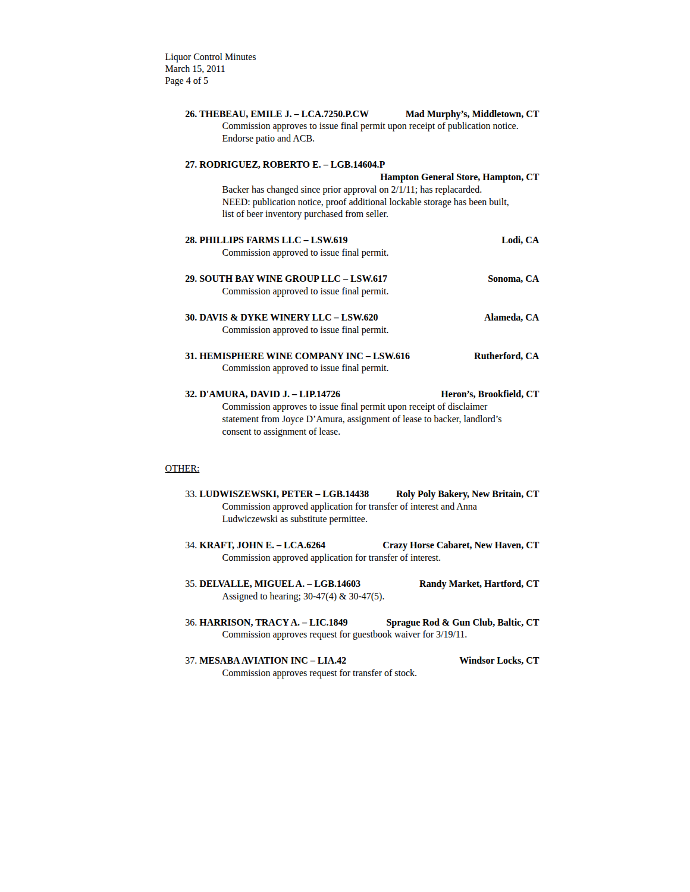Liquor Control Minutes
March 15, 2011
Page 4 of 5
26. THEBEAU, EMILE J. – LCA.7250.P.CW Mad Murphy’s, Middletown, CT
Commission approves to issue final permit upon receipt of publication notice.
Endorse patio and ACB.
27. RODRIGUEZ, ROBERTO E. – LGB.14604.P
Hampton General Store, Hampton, CT
Backer has changed since prior approval on 2/1/11; has replacarded.
NEED: publication notice, proof additional lockable storage has been built,
list of beer inventory purchased from seller.
28. PHILLIPS FARMS LLC – LSW.619 Lodi, CA
Commission approved to issue final permit.
29. SOUTH BAY WINE GROUP LLC – LSW.617 Sonoma, CA
Commission approved to issue final permit.
30. DAVIS & DYKE WINERY LLC – LSW.620 Alameda, CA
Commission approved to issue final permit.
31. HEMISPHERE WINE COMPANY INC – LSW.616 Rutherford, CA
Commission approved to issue final permit.
32. D'AMURA, DAVID J. – LIP.14726 Heron’s, Brookfield, CT
Commission approves to issue final permit upon receipt of disclaimer
statement from Joyce D’Amura, assignment of lease to backer, landlord’s
consent to assignment of lease.
OTHER:
33. LUDWISZEWSKI, PETER – LGB.14438 Roly Poly Bakery, New Britain, CT
Commission approved application for transfer of interest and Anna
Ludwiczewski as substitute permittee.
34. KRAFT, JOHN E. – LCA.6264 Crazy Horse Cabaret, New Haven, CT
Commission approved application for transfer of interest.
35. DELVALLE, MIGUEL A. – LGB.14603 Randy Market, Hartford, CT
Assigned to hearing; 30-47(4) & 30-47(5).
36. HARRISON, TRACY A. – LIC.1849 Sprague Rod & Gun Club, Baltic, CT
Commission approves request for guestbook waiver for 3/19/11.
37. MESABA AVIATION INC – LIA.42 Windsor Locks, CT
Commission approves request for transfer of stock.